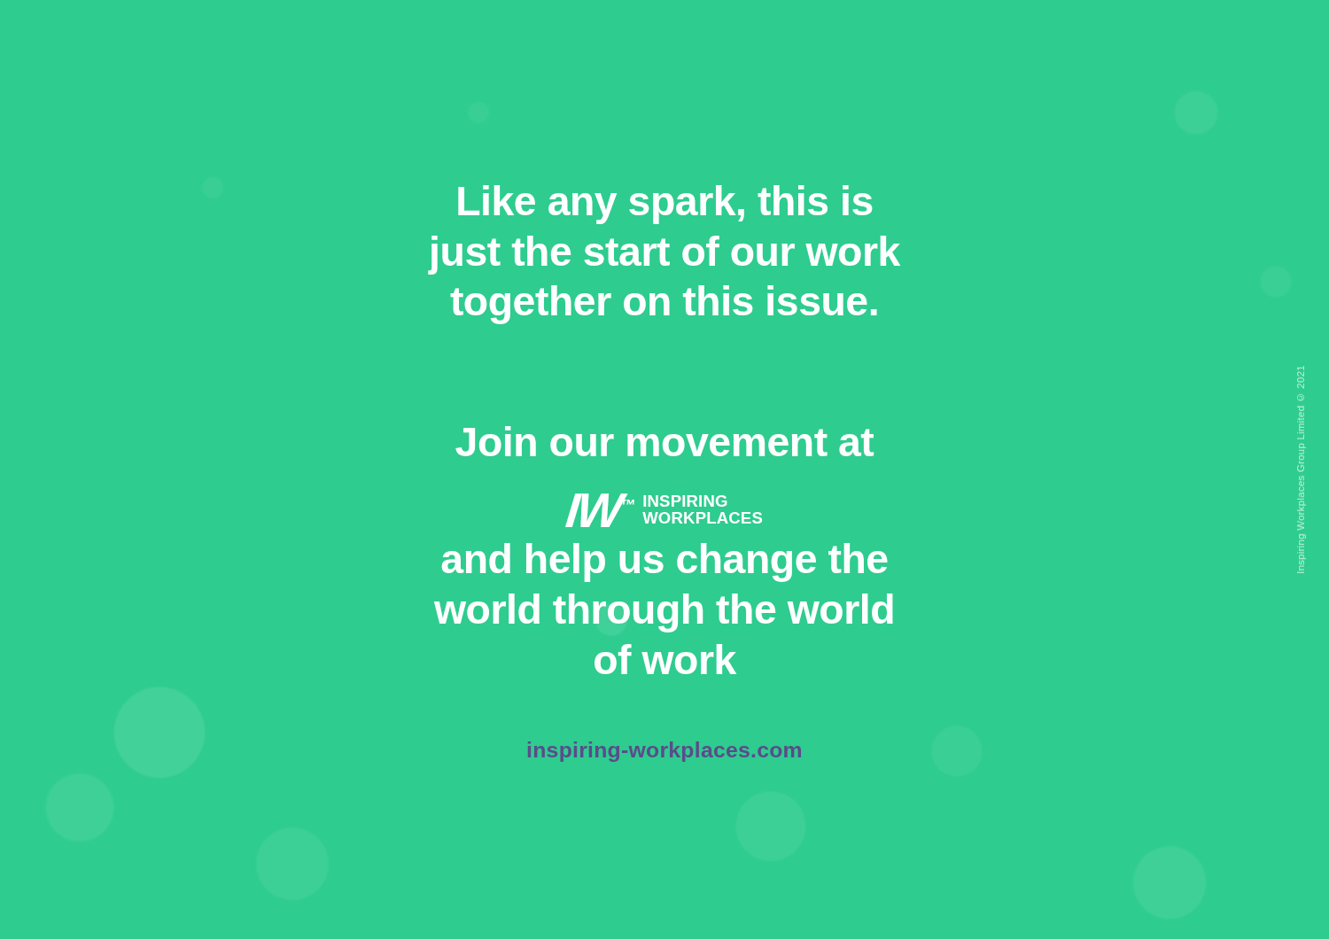Like any spark, this is just the start of our work together on this issue.
Join our movement at IW™ Inspiring Workplaces and help us change the world through the world of work
inspiring-workplaces.com
Inspiring Workplaces Group Limited © 2021